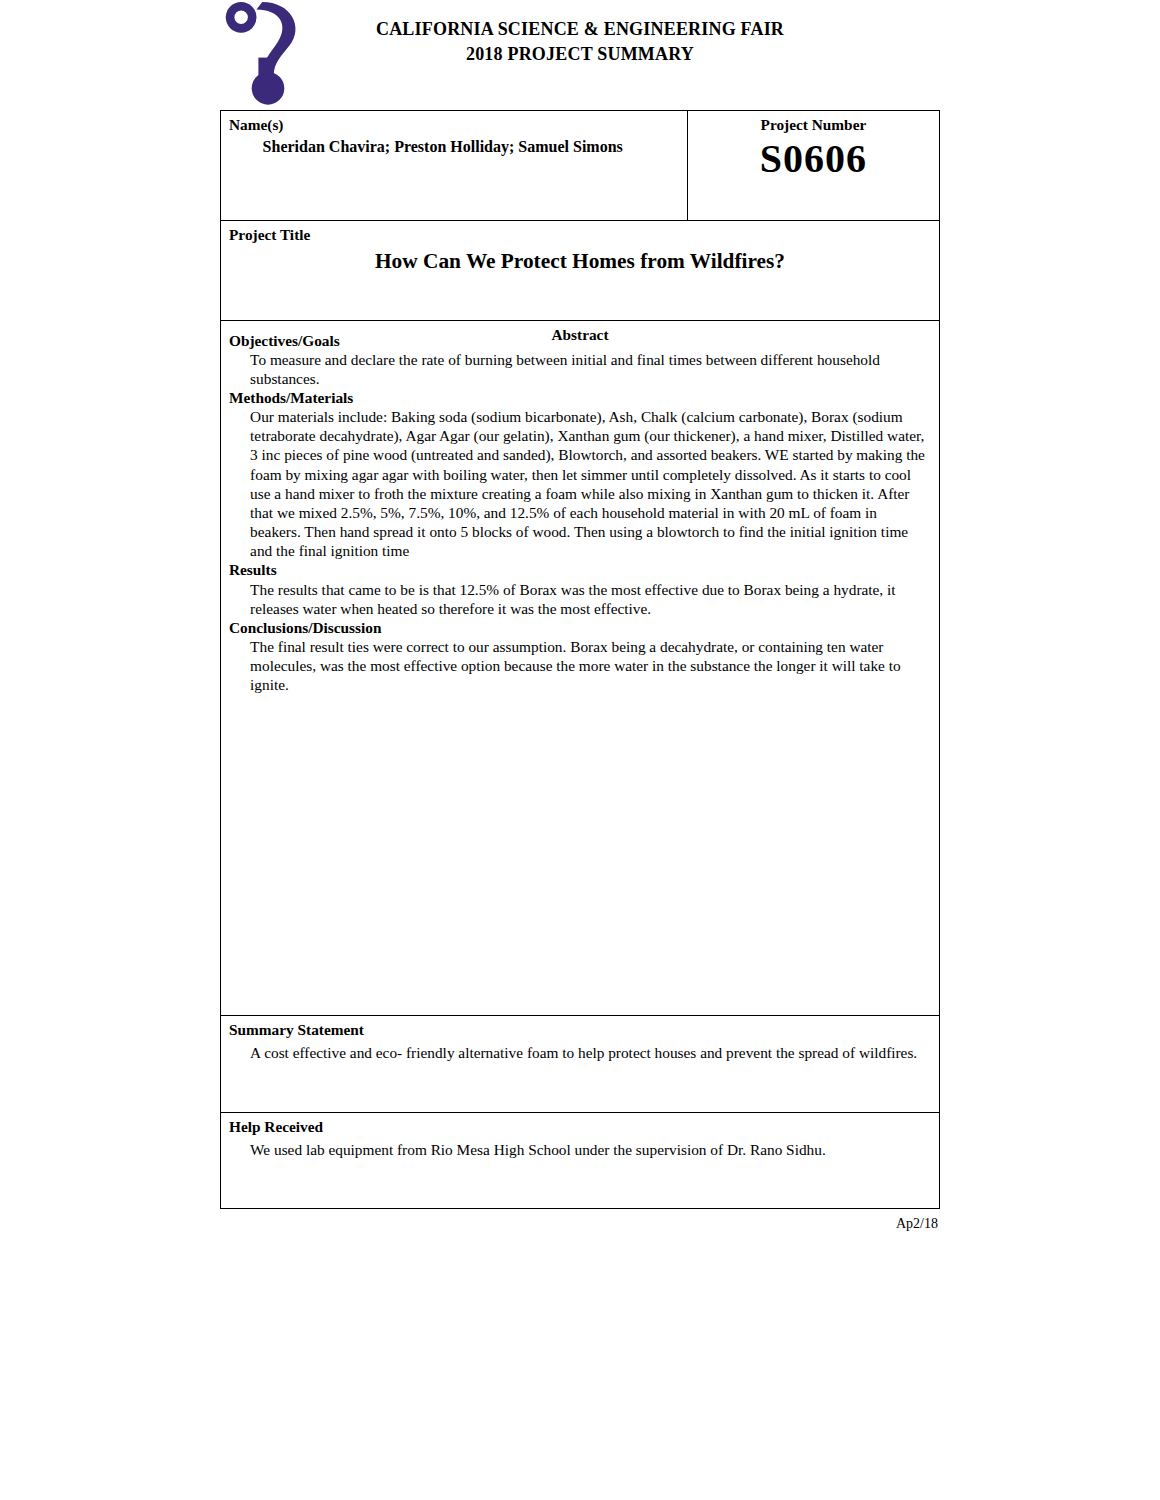CALIFORNIA SCIENCE & ENGINEERING FAIR
2018 PROJECT SUMMARY
| Name(s) Sheridan Chavira; Preston Holliday; Samuel Simons | Project Number S0606 |
Project Title
How Can We Protect Homes from Wildfires?
Abstract
Objectives/Goals
To measure and declare the rate of burning between initial and final times between different household substances.
Methods/Materials
Our materials include: Baking soda (sodium bicarbonate), Ash, Chalk (calcium carbonate), Borax (sodium tetraborate decahydrate), Agar Agar (our gelatin), Xanthan gum (our thickener), a hand mixer, Distilled water, 3 inc pieces of pine wood (untreated and sanded), Blowtorch, and assorted beakers. WE started by making the foam by mixing agar agar with boiling water, then let simmer until completely dissolved. As it starts to cool use a hand mixer to froth the mixture creating a foam while also mixing in Xanthan gum to thicken it. After that we mixed 2.5%, 5%, 7.5%, 10%, and 12.5% of each household material in with 20 mL of foam in beakers. Then hand spread it onto 5 blocks of wood. Then using a blowtorch to find the initial ignition time and the final ignition time
Results
The results that came to be is that 12.5% of Borax was the most effective due to Borax being a hydrate, it releases water when heated so therefore it was the most effective.
Conclusions/Discussion
The final result ties were correct to our assumption. Borax being a decahydrate, or containing ten water molecules, was the most effective option because the more water in the substance the longer it will take to ignite.
Summary Statement
A cost effective and eco- friendly alternative foam to help protect houses and prevent the spread of wildfires.
Help Received
We used lab equipment from Rio Mesa High School under the supervision of Dr. Rano Sidhu.
Ap2/18